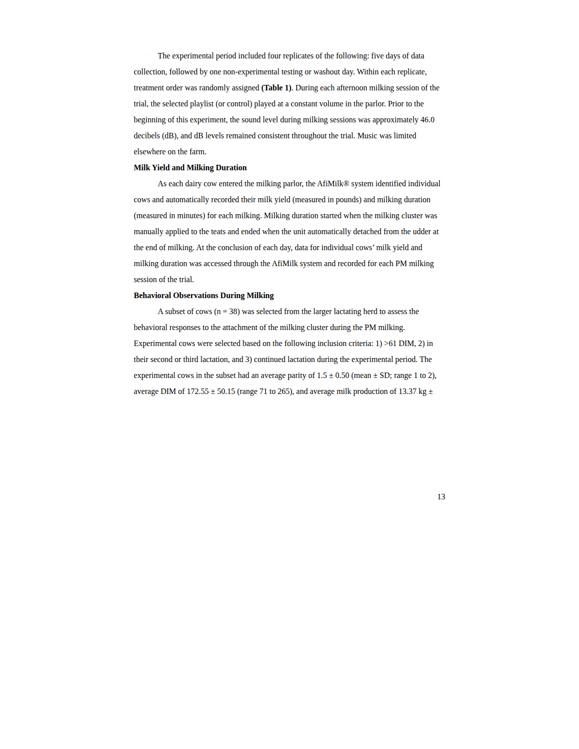The experimental period included four replicates of the following: five days of data collection, followed by one non-experimental testing or washout day. Within each replicate, treatment order was randomly assigned (Table 1). During each afternoon milking session of the trial, the selected playlist (or control) played at a constant volume in the parlor. Prior to the beginning of this experiment, the sound level during milking sessions was approximately 46.0 decibels (dB), and dB levels remained consistent throughout the trial. Music was limited elsewhere on the farm.
Milk Yield and Milking Duration
As each dairy cow entered the milking parlor, the AfiMilk® system identified individual cows and automatically recorded their milk yield (measured in pounds) and milking duration (measured in minutes) for each milking. Milking duration started when the milking cluster was manually applied to the teats and ended when the unit automatically detached from the udder at the end of milking. At the conclusion of each day, data for individual cows’ milk yield and milking duration was accessed through the AfiMilk system and recorded for each PM milking session of the trial.
Behavioral Observations During Milking
A subset of cows (n = 38) was selected from the larger lactating herd to assess the behavioral responses to the attachment of the milking cluster during the PM milking. Experimental cows were selected based on the following inclusion criteria: 1) >61 DIM, 2) in their second or third lactation, and 3) continued lactation during the experimental period. The experimental cows in the subset had an average parity of 1.5 ± 0.50 (mean ± SD; range 1 to 2), average DIM of 172.55 ± 50.15 (range 71 to 265), and average milk production of 13.37 kg ±
13